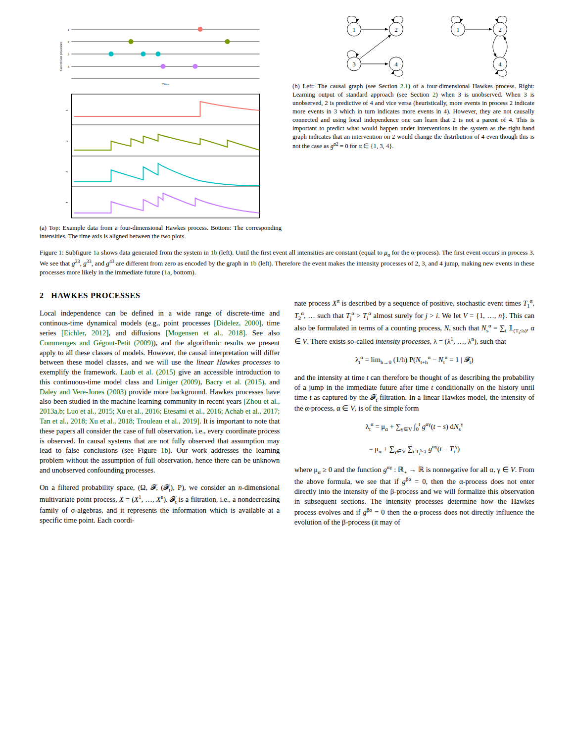Coordinate processes 1 2 3 4 Time 1 2 3 4
(a) Top: Example data from a four-dimensional Hawkes process. Bottom: The corresponding intensities. The time axis is aligned between the two plots.
1 2 3 4 1 2 4
(b) Left: The causal graph (see Section 2.1) of a four-dimensional Hawkes process. Right: Learning output of standard approach (see Section 2) when 3 is unobserved. When 3 is unobserved, 2 is predictive of 4 and vice versa (heuristically, more events in process 2 indicate more events in 3 which in turn indicates more events in 4). However, they are not causally connected and using local independence one can learn that 2 is not a parent of 4. This is important to predict what would happen under interventions in the system as the right-hand graph indicates that an intervention on 2 would change the distribution of 4 even though this is not the case as gα2 = 0 for α ∈ {1, 3, 4}.
Figure 1: Subfigure 1a shows data generated from the system in 1b (left). Until the first event all intensities are constant (equal to μα for the α-process). The first event occurs in process 3. We see that g23, g33, and g43 are different from zero as encoded by the graph in 1b (left). Therefore the event makes the intensity processes of 2, 3, and 4 jump, making new events in these processes more likely in the immediate future (1a, bottom).
2 HAWKES PROCESSES
Local independence can be defined in a wide range of discrete-time and continous-time dynamical models (e.g., point processes [Didelez, 2000], time series [Eichler, 2012], and diffusions [Mogensen et al., 2018]. See also Commenges and Gégout-Petit (2009)), and the algorithmic results we present apply to all these classes of models. However, the causal interpretation will differ between these model classes, and we will use the linear Hawkes processes to exemplify the framework. Laub et al. (2015) give an accessible introduction to this continuous-time model class and Liniger (2009), Bacry et al. (2015), and Daley and Vere-Jones (2003) provide more background. Hawkes processes have also been studied in the machine learning community in recent years [Zhou et al., 2013a,b; Luo et al., 2015; Xu et al., 2016; Etesami et al., 2016; Achab et al., 2017; Tan et al., 2018; Xu et al., 2018; Trouleau et al., 2019]. It is important to note that these papers all consider the case of full observation, i.e., every coordinate process is observed. In causal systems that are not fully observed that assumption may lead to false conclusions (see Figure 1b). Our work addresses the learning problem without the assumption of full observation, hence there can be unknown and unobserved confounding processes.
On a filtered probability space, (Ω, 𝓕, (𝓕t), P), we consider an n-dimensional multivariate point process, X = (X1, …, Xn). 𝓕t is a filtration, i.e., a nondecreasing family of σ-algebras, and it represents the information which is available at a specific time point. Each coordi-
nate process Xα is described by a sequence of positive, stochastic event times T1α, T2α, … such that Tjα > Tiα almost surely for j > i. We let V = {1, …, n}. This can also be formulated in terms of a counting process, N, such that Nsα = ∑i 𝟙(Ti≤s), α ∈ V. There exists so-called intensity processes, λ = (λ1, …, λn), such that
λtα = limh→0 (1/h) P(Nt+hα − Ntα = 1 | 𝓕t)
and the intensity at time t can therefore be thought of as describing the probability of a jump in the immediate future after time t conditionally on the history until time t as captured by the 𝓕t-filtration. In a linear Hawkes model, the intensity of the α-process, α ∈ V, is of the simple form
λtα = μα + ∑γ∈V ∫0t gαγ(t − s) dNsγ
= μα + ∑γ∈V ∑i:Tiγ<t gαγ(t − Tiγ)
where μα ≥ 0 and the function gαγ : ℝ+ → ℝ is nonnegative for all α, γ ∈ V. From the above formula, we see that if gβα = 0, then the α-process does not enter directly into the intensity of the β-process and we will formalize this observation in subsequent sections. The intensity processes determine how the Hawkes process evolves and if gβα = 0 then the α-process does not directly influence the evolution of the β-process (it may of